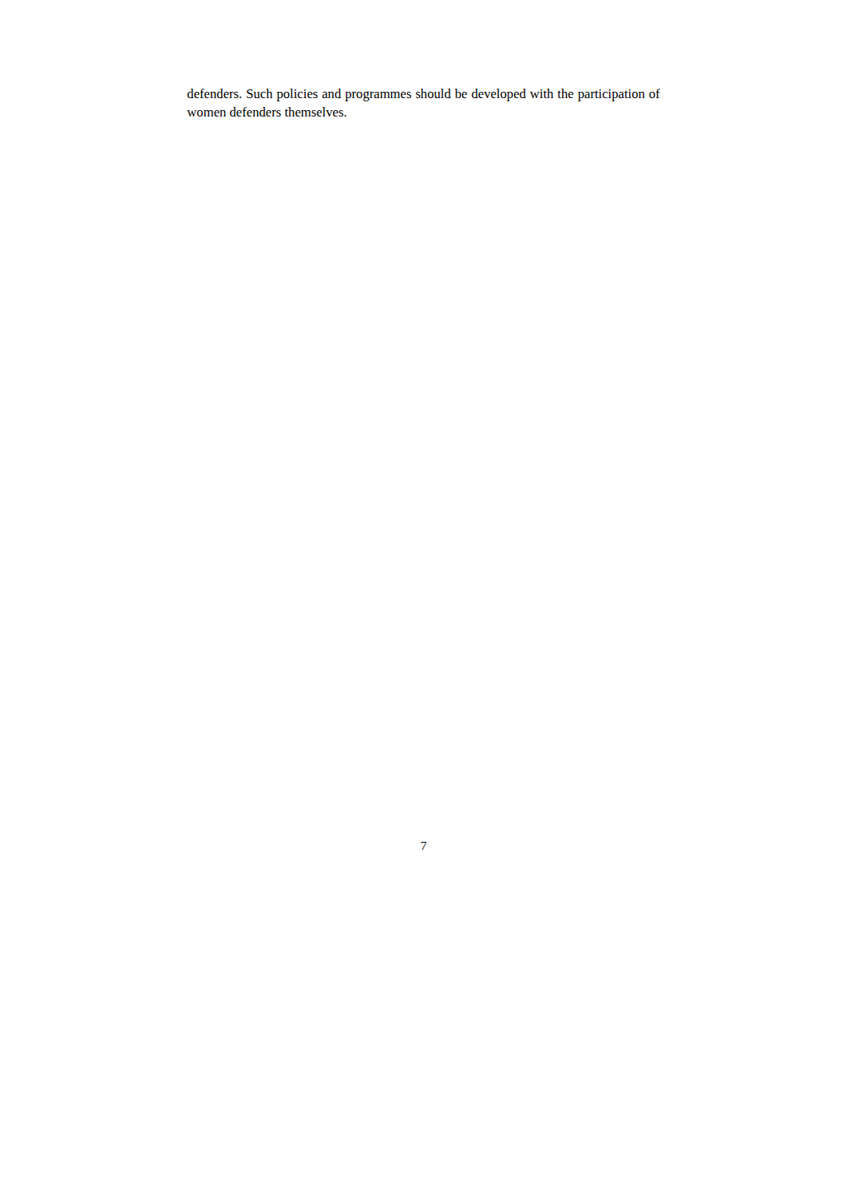defenders. Such policies and programmes should be developed with the participation of women defenders themselves.
7